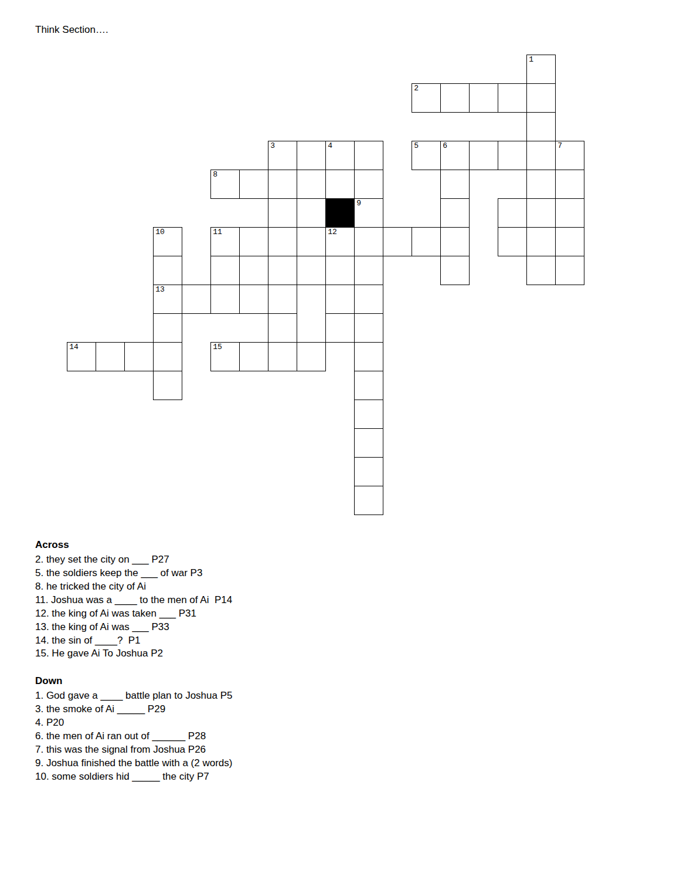Think Section….
| | | | | | | | | | | | | | | | | 1 | | |
| | | | | | | | | | | | | 2 | | | | | | |
| | | | | | | | 3 | | 4 | | | 5 | 6 | | | | 7 | |
| | | | | | 8 | | | | | | | | | | | | | |
| | | | | | | | | | | 9 | | | | | | | | |
| | | | 10 | | 11 | | | | 12 | | | | | | | | | |
| | | | 13 | | | | | | | | | | | | | | | |
| 14 | | | | | 15 | | | | | | | | | | | | | |
Across
2. they set the city on ___ P27
5. the soldiers keep the ___ of war P3
8. he tricked the city of Ai
11. Joshua was a ____ to the men of Ai P14
12. the king of Ai was taken ___ P31
13. the king of Ai was ___ P33
14. the sin of ____? P1
15. He gave Ai To Joshua P2
Down
1. God gave a ____ battle plan to Joshua P5
3. the smoke of Ai _____ P29
4. P20
6. the men of Ai ran out of ______ P28
7. this was the signal from Joshua P26
9. Joshua finished the battle with a (2 words)
10. some soldiers hid _____ the city P7